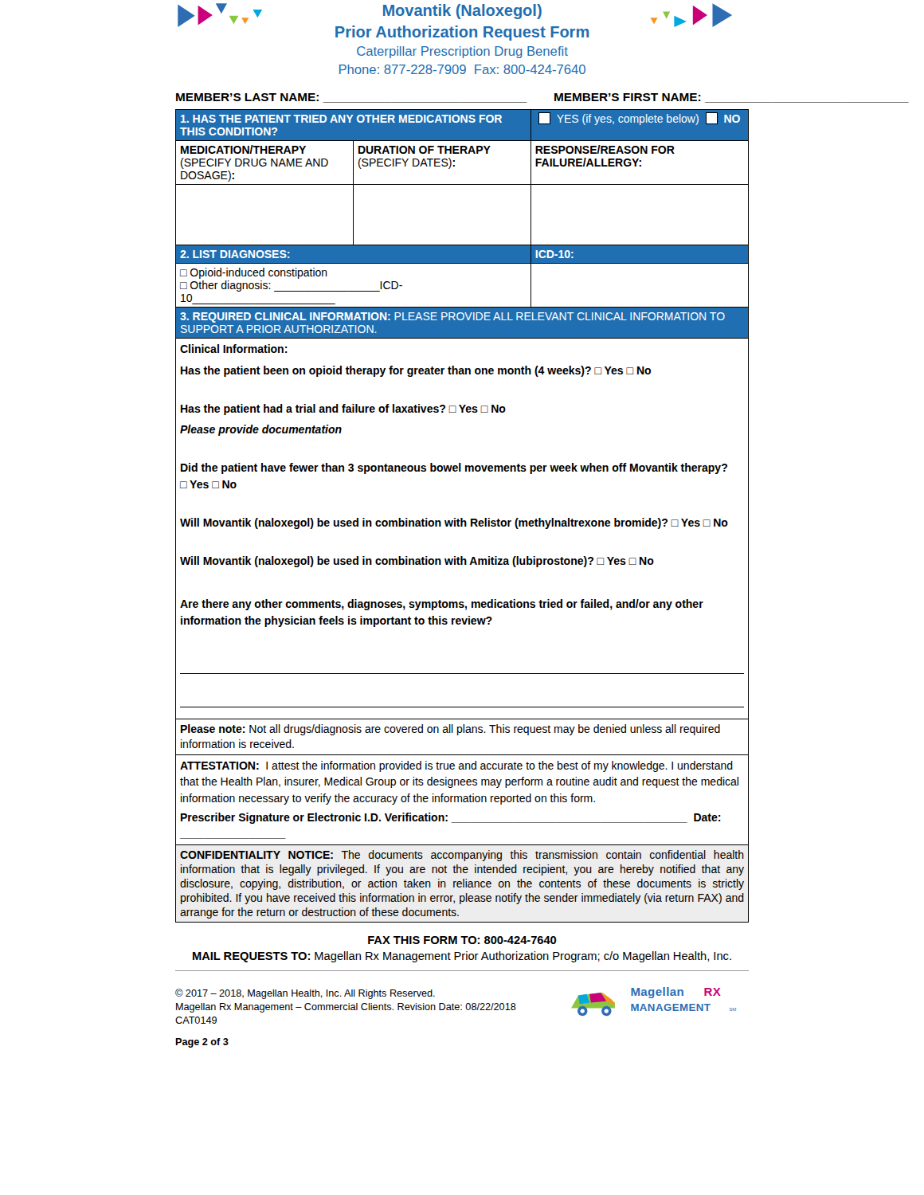Movantik (Naloxegol)
Prior Authorization Request Form
Caterpillar Prescription Drug Benefit
Phone: 877-228-7909 Fax: 800-424-7640
MEMBER’S LAST NAME: ______________________________
MEMBER’S FIRST NAME: ______________________________
| 1. HAS THE PATIENT TRIED ANY OTHER MEDICATIONS FOR THIS CONDITION? | YES (if yes, complete below) NO |
| MEDICATION/THERAPY (SPECIFY DRUG NAME AND DOSAGE) : | DURATION OF THERAPY (SPECIFY DATES) : | RESPONSE/REASON FOR FAILURE/ALLERGY: |
| 2. LIST DIAGNOSES: | ICD-10: |
| □ Opioid-induced constipation □ Other diagnosis: _________________ICD-10_______________________ | |
| 3. REQUIRED CLINICAL INFORMATION: PLEASE PROVIDE ALL RELEVANT CLINICAL INFORMATION TO SUPPORT A PRIOR AUTHORIZATION. |
| Clinical Information: Has the patient been on opioid therapy for greater than one month (4 weeks)? □ Yes □ No Has the patient had a trial and failure of laxatives? □ Yes □ No Please provide documentation Did the patient have fewer than 3 spontaneous bowel movements per week when off Movantik therapy? □ Yes □ No Will Movantik (naloxegol) be used in combination with Relistor (methylnaltrexone bromide)? □ Yes □ No Will Movantik (naloxegol) be used in combination with Amitiza (lubiprostone)? □ Yes □ No Are there any other comments, diagnoses, symptoms, medications tried or failed, and/or any other information the physician feels is important to this review? |
| Please note: Not all drugs/diagnosis are covered on all plans. This request may be denied unless all required information is received. |
| ATTESTATION: I attest the information provided is true and accurate to the best of my knowledge. I understand that the Health Plan, insurer, Medical Group or its designees may perform a routine audit and request the medical information necessary to verify the accuracy of the information reported on this form. Prescriber Signature or Electronic I.D. Verification: ______________________________________ Date: _________________ |
| CONFIDENTIALITY NOTICE: The documents accompanying this transmission contain confidential health information that is legally privileged. If you are not the intended recipient, you are hereby notified that any disclosure, copying, distribution, or action taken in reliance on the contents of these documents is strictly prohibited. If you have received this information in error, please notify the sender immediately (via return FAX) and arrange for the return or destruction of these documents. |
FAX THIS FORM TO: 800-424-7640
MAIL REQUESTS TO: Magellan Rx Management Prior Authorization Program; c/o Magellan Health, Inc.
© 2017 – 2018, Magellan Health, Inc. All Rights Reserved.
Magellan Rx Management – Commercial Clients. Revision Date: 08/22/2018
CAT0149
Magellan RX MANAGEMENT SM
Page 2 of 3